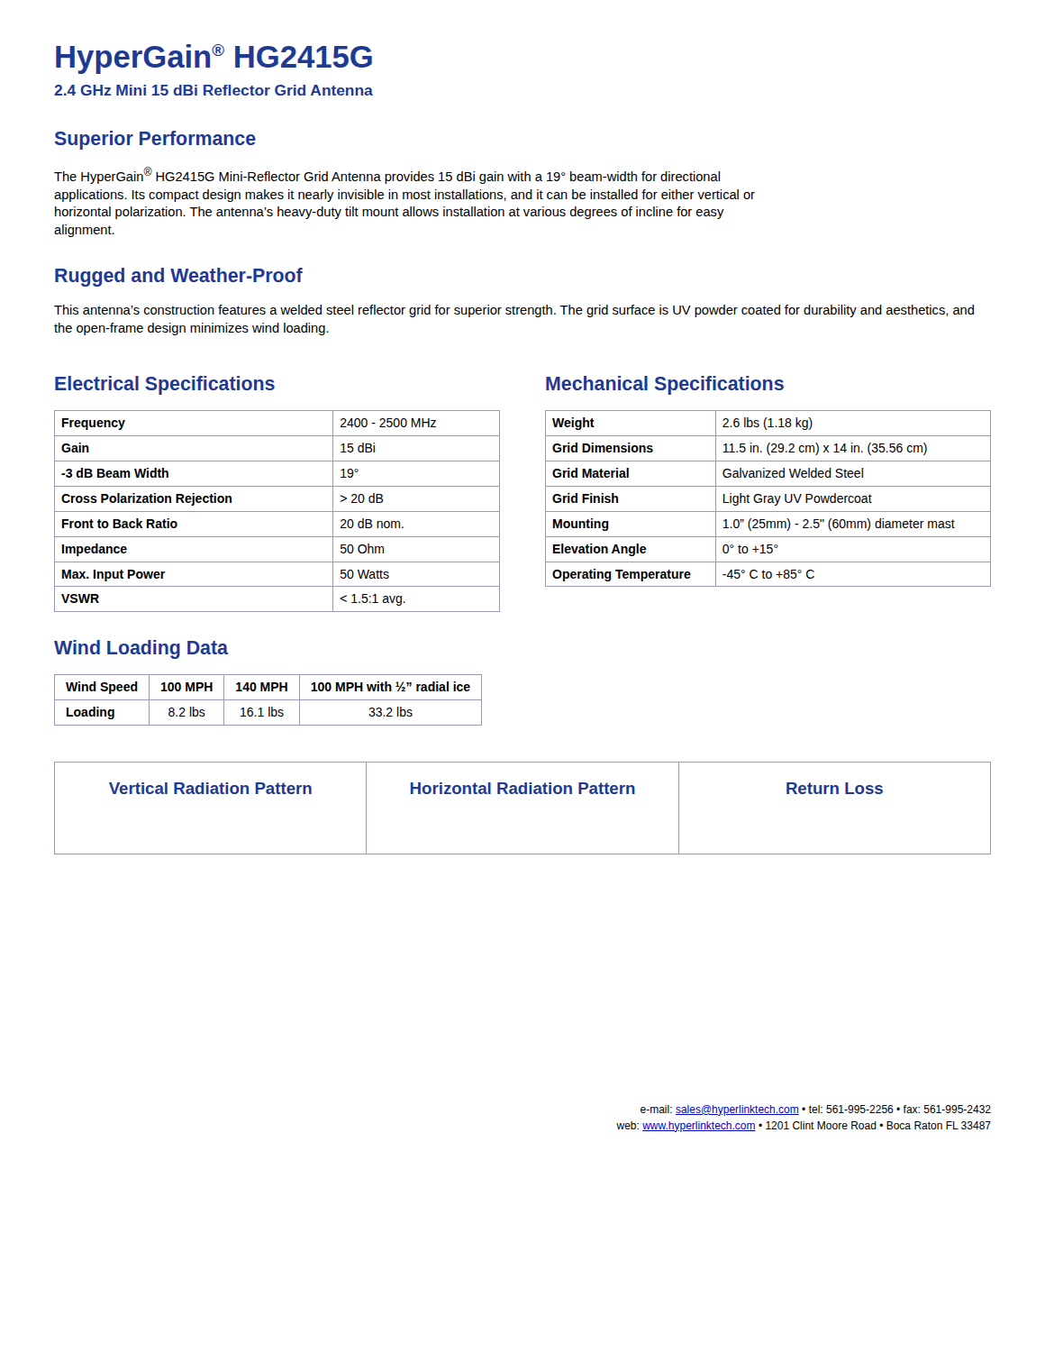HyperGain® HG2415G
2.4 GHz Mini 15 dBi Reflector Grid Antenna
Superior Performance
The HyperGain® HG2415G Mini-Reflector Grid Antenna provides 15 dBi gain with a 19° beam-width for directional applications. Its compact design makes it nearly invisible in most installations, and it can be installed for either vertical or horizontal polarization. The antenna’s heavy-duty tilt mount allows installation at various degrees of incline for easy alignment.
Rugged and Weather-Proof
This antenna’s construction features a welded steel reflector grid for superior strength. The grid surface is UV powder coated for durability and aesthetics, and the open-frame design minimizes wind loading.
Electrical Specifications
| Frequency | 2400 - 2500 MHz |
| Gain | 15 dBi |
| -3 dB Beam Width | 19° |
| Cross Polarization Rejection | > 20 dB |
| Front to Back Ratio | 20 dB nom. |
| Impedance | 50 Ohm |
| Max. Input Power | 50 Watts |
| VSWR | < 1.5:1 avg. |
Mechanical Specifications
| Weight | 2.6 lbs (1.18 kg) |
| Grid Dimensions | 11.5 in. (29.2 cm) x 14 in. (35.56 cm) |
| Grid Material | Galvanized Welded Steel |
| Grid Finish | Light Gray UV Powdercoat |
| Mounting | 1.0” (25mm) - 2.5" (60mm) diameter mast |
| Elevation Angle | 0° to +15° |
| Operating Temperature | -45° C to +85° C |
Wind Loading Data
| Wind Speed | 100 MPH | 140 MPH | 100 MPH with ½” radial ice |
| --- | --- | --- | --- |
| Loading | 8.2 lbs | 16.1 lbs | 33.2 lbs |
Vertical Radiation Pattern
Horizontal Radiation Pattern
Return Loss
e-mail: sales@hyperlinktech.com • tel: 561-995-2256 • fax: 561-995-2432
web: www.hyperlinktech.com • 1201 Clint Moore Road • Boca Raton FL 33487